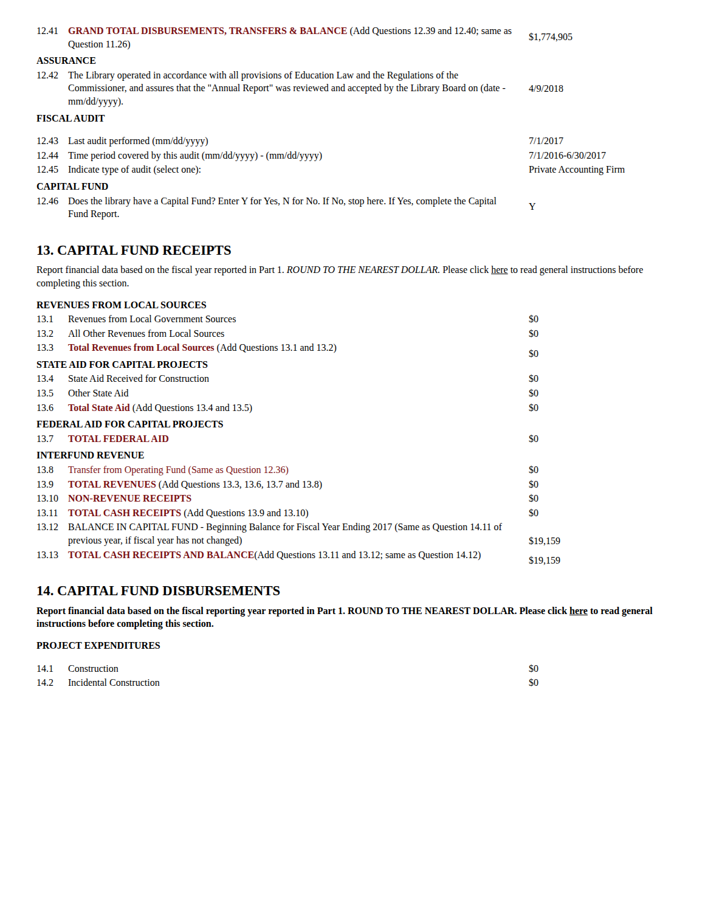12.41
GRAND TOTAL DISBURSEMENTS, TRANSFERS & BALANCE (Add Questions 12.39 and 12.40; same as Question 11.26)
$1,774,905
ASSURANCE
12.42
The Library operated in accordance with all provisions of Education Law and the Regulations of the Commissioner, and assures that the "Annual Report" was reviewed and accepted by the Library Board on (date - mm/dd/yyyy).
4/9/2018
FISCAL AUDIT
12.43
Last audit performed (mm/dd/yyyy)
7/1/2017
12.44
Time period covered by this audit (mm/dd/yyyy) - (mm/dd/yyyy)
7/1/2016-6/30/2017
12.45
Indicate type of audit (select one):
Private Accounting Firm
CAPITAL FUND
12.46
Does the library have a Capital Fund? Enter Y for Yes, N for No. If No, stop here. If Yes, complete the Capital Fund Report.
Y
13. CAPITAL FUND RECEIPTS
Report financial data based on the fiscal year reported in Part 1. ROUND TO THE NEAREST DOLLAR. Please click here to read general instructions before completing this section.
REVENUES FROM LOCAL SOURCES
13.1
Revenues from Local Government Sources
$0
13.2
All Other Revenues from Local Sources
$0
13.3
Total Revenues from Local Sources (Add Questions 13.1 and 13.2)
$0
STATE AID FOR CAPITAL PROJECTS
13.4
State Aid Received for Construction
$0
13.5
Other State Aid
$0
13.6
Total State Aid (Add Questions 13.4 and 13.5)
$0
FEDERAL AID FOR CAPITAL PROJECTS
13.7
TOTAL FEDERAL AID
$0
INTERFUND REVENUE
13.8
Transfer from Operating Fund (Same as Question 12.36)
$0
13.9
TOTAL REVENUES (Add Questions 13.3, 13.6, 13.7 and 13.8)
$0
13.10
NON-REVENUE RECEIPTS
$0
13.11
TOTAL CASH RECEIPTS (Add Questions 13.9 and 13.10)
$0
13.12
BALANCE IN CAPITAL FUND - Beginning Balance for Fiscal Year Ending 2017 (Same as Question 14.11 of previous year, if fiscal year has not changed)
$19,159
13.13
TOTAL CASH RECEIPTS AND BALANCE(Add Questions 13.11 and 13.12; same as Question 14.12)
$19,159
14. CAPITAL FUND DISBURSEMENTS
Report financial data based on the fiscal reporting year reported in Part 1. ROUND TO THE NEAREST DOLLAR. Please click here to read general instructions before completing this section.
PROJECT EXPENDITURES
14.1
Construction
$0
14.2
Incidental Construction
$0